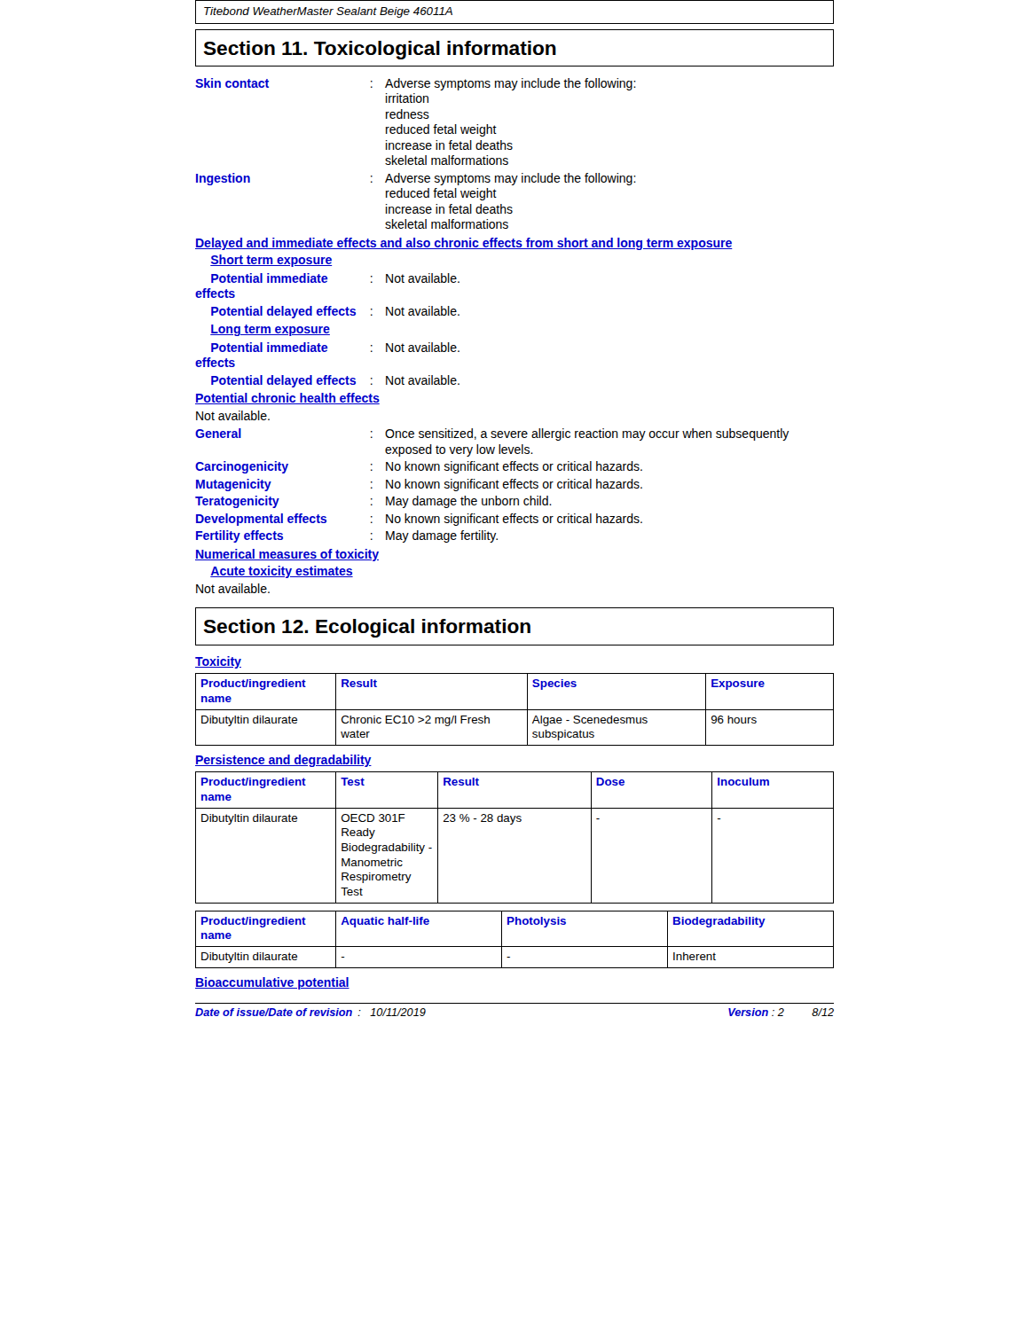Titebond WeatherMaster Sealant Beige 46011A
Section 11. Toxicological information
| Skin contact | : | Adverse symptoms may include the following: irritation redness reduced fetal weight increase in fetal deaths skeletal malformations |
| Ingestion | : | Adverse symptoms may include the following: reduced fetal weight increase in fetal deaths skeletal malformations |
Delayed and immediate effects and also chronic effects from short and long term exposure
Short term exposure
| Potential immediate effects | : | Not available. |
| Potential delayed effects | : | Not available. |
Long term exposure
| Potential immediate effects | : | Not available. |
| Potential delayed effects | : | Not available. |
Potential chronic health effects
Not available.
| General | : | Once sensitized, a severe allergic reaction may occur when subsequently exposed to very low levels. |
| Carcinogenicity | : | No known significant effects or critical hazards. |
| Mutagenicity | : | No known significant effects or critical hazards. |
| Teratogenicity | : | May damage the unborn child. |
| Developmental effects | : | No known significant effects or critical hazards. |
| Fertility effects | : | May damage fertility. |
Numerical measures of toxicity
Acute toxicity estimates
Not available.
Section 12. Ecological information
Toxicity
| Product/ingredient name | Result | Species | Exposure |
| --- | --- | --- | --- |
| Dibutyltin dilaurate | Chronic EC10 >2 mg/l Fresh water | Algae - Scenedesmus subspicatus | 96 hours |
Persistence and degradability
| Product/ingredient name | Test | Result | Dose | Inoculum |
| --- | --- | --- | --- | --- |
| Dibutyltin dilaurate | OECD 301F Ready Biodegradability - Manometric Respirometry Test | 23 % - 28 days | - | - |
| Product/ingredient name | Aquatic half-life | Photolysis | Biodegradability |
| --- | --- | --- | --- |
| Dibutyltin dilaurate | - | - | Inherent |
Bioaccumulative potential
Date of issue/Date of revision
: 10/11/2019
Version : 2 8/12